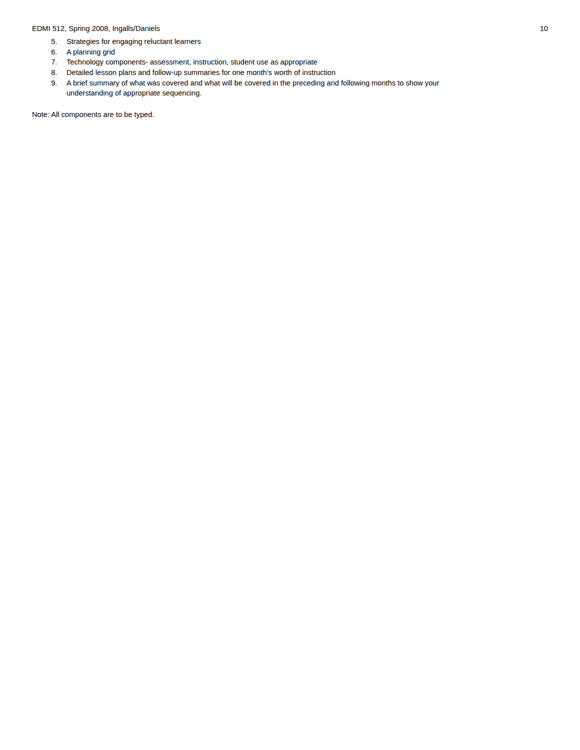EDMI 512, Spring 2008, Ingalls/Daniels 10
5. Strategies for engaging reluctant learners
6. A planning grid
7. Technology components- assessment, instruction, student use as appropriate
8. Detailed lesson plans and follow-up summaries for one month’s worth of instruction
9. A brief summary of what was covered and what will be covered in the preceding and following months to show your understanding of appropriate sequencing.
Note: All components are to be typed.